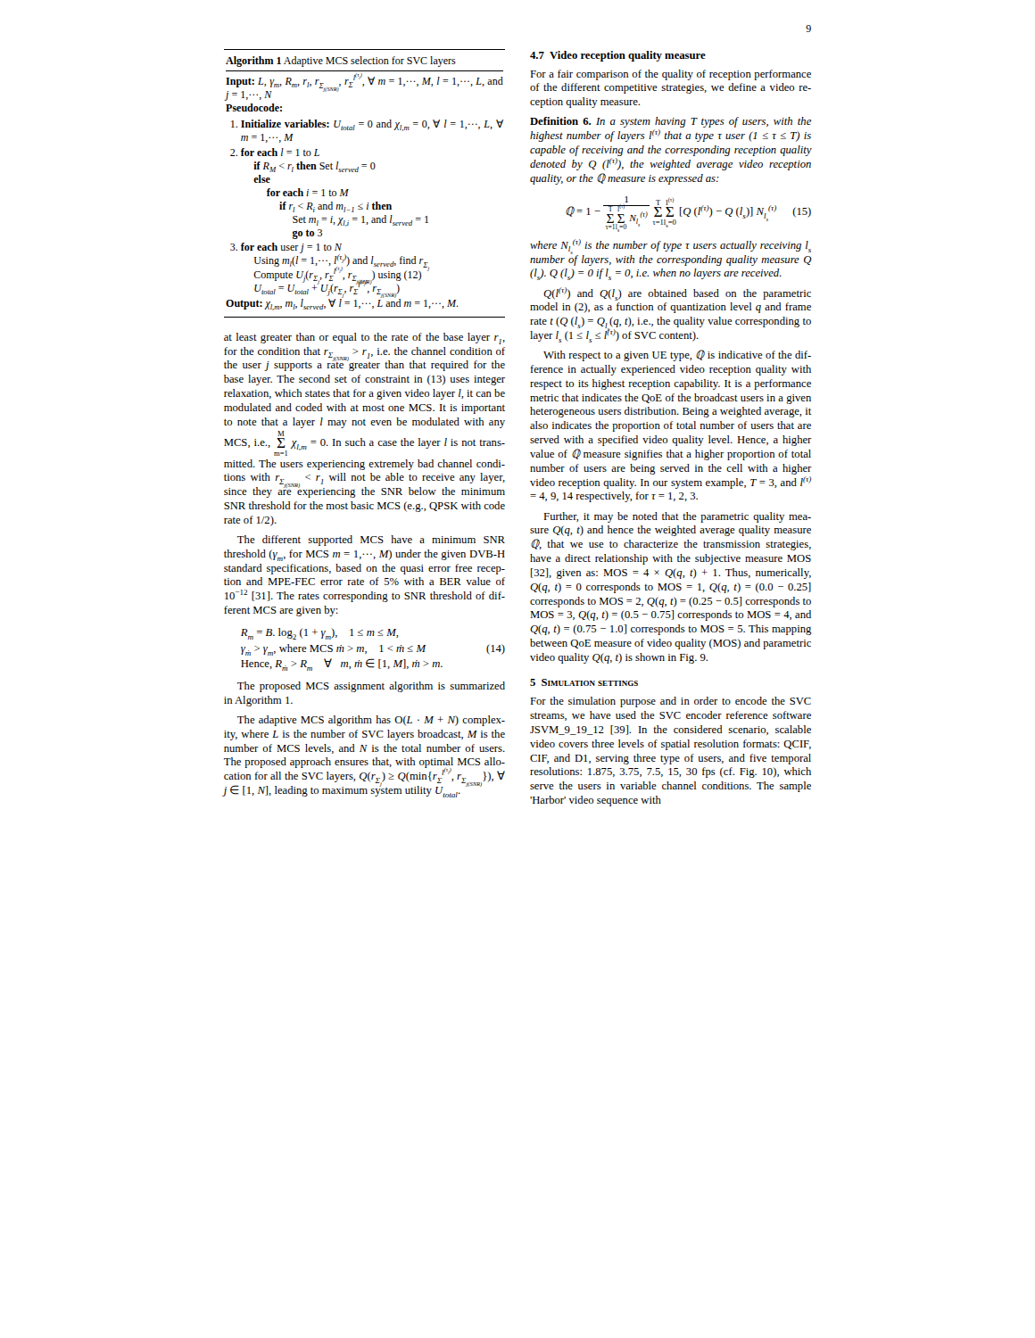9
Algorithm 1 Adaptive MCS selection for SVC layers
Input: L, γm, Rm, rl, rΣj(SNR), rΣl(τj), ∀ m = 1,···, M, l = 1,···, L, and j = 1,···, N
Pseudocode:
Initialize variables: Utotal = 0 and χl,m = 0, ∀ l = 1,···, L, ∀ m = 1,···, M
for each l = 1 to L if RM < rl then Set lserved = 0 else for each i = 1 to M if rl < Ri and ml−1 ≤ i then Set ml = i, χl,i = 1, and lserved = 1 go to 3
for each user j = 1 to N Using ml(l = 1,···, l(τj)) and lserved, find rΣj Compute Uj(rΣj, rΣl(τj), rΣj(SNR)) using (12) Utotal = Utotal + Uj(rΣj, rΣl(τj), rΣj(SNR))
Output: χl,m, ml, lserved, ∀ l = 1,···, L and m = 1,···, M.
at least greater than or equal to the rate of the base layer r1, for the condition that rΣj(SNR) > r1, i.e. the channel condition of the user j supports a rate greater than that required for the base layer. The second set of constraint in (13) uses integer relaxation, which states that for a given video layer l, it can be modulated and coded with at most one MCS. It is important to note that a layer l may not even be modulated with any MCS, i.e., MΣm=1 χl,m = 0. In such a case the layer l is not transmitted. The users experiencing extremely bad channel conditions with rΣj(SNR) < r1 will not be able to receive any layer, since they are experiencing the SNR below the minimum SNR threshold for the most basic MCS (e.g., QPSK with code rate of 1/2).
The different supported MCS have a minimum SNR threshold (γm, for MCS m = 1,···, M) under the given DVB-H standard specifications, based on the quasi error free reception and MPE-FEC error rate of 5% with a BER value of 10−12 [31]. The rates corresponding to SNR threshold of different MCS are given by:
Rm = B. log2 (1 + γm), 1 ≤ m ≤ M, γṁ > γm, where MCS ṁ > m, 1 < ṁ ≤ M (14) Hence, Rṁ > Rm ∀ m, ṁ ∈ [1, M], ṁ > m.
The proposed MCS assignment algorithm is summarized in Algorithm 1.
The adaptive MCS algorithm has O(L · M + N) complexity, where L is the number of SVC layers broadcast, M is the number of MCS levels, and N is the total number of users. The proposed approach ensures that, with optimal MCS allocation for all the SVC layers, Q(rΣj) ≥ Q(min{rΣl(τj), rΣj(SNR)}), ∀ j ∈ [1, N], leading to maximum system utility Utotal.
4.7 Video reception quality measure
For a fair comparison of the quality of reception performance of the different competitive strategies, we define a video reception quality measure.
Definition 6. In a system having Τ types of users, with the highest number of layers l(τ) that a type τ user (1 ≤ τ ≤ Τ) is capable of receiving and the corresponding reception quality denoted by Q (l(τ)), the weighted average video reception quality, or the ℚ measure is expressed as:
ℚ = 1 − 1 ΤΣτ=1 l(τ) Σls=0 Nls(τ) ΤΣτ=1 l(τ) Σls=0 [Q (l(τ)) − Q (ls)] Nls(τ) (15)
where Nls(τ) is the number of type τ users actually receiving ls number of layers, with the corresponding quality measure Q (ls). Q (ls) = 0 if ls = 0, i.e. when no layers are received.
Q(l(τ)) and Q(ls) are obtained based on the parametric model in (2), as a function of quantization level q and frame rate t (Q (ls) = Qls(q, t), i.e., the quality value corresponding to layer ls (1 ≤ ls ≤ l(τ)) of SVC content).
With respect to a given UE type, ℚ is indicative of the difference in actually experienced video reception quality with respect to its highest reception capability. It is a performance metric that indicates the QoE of the broadcast users in a given heterogeneous users distribution. Being a weighted average, it also indicates the proportion of total number of users that are served with a specified video quality level. Hence, a higher value of ℚ measure signifies that a higher proportion of total number of users are being served in the cell with a higher video reception quality. In our system example, Τ = 3, and l(τ) = 4, 9, 14 respectively, for τ = 1, 2, 3.
Further, it may be noted that the parametric quality measure Q(q, t) and hence the weighted average quality measure ℚ, that we use to characterize the transmission strategies, have a direct relationship with the subjective measure MOS [32], given as: MOS = 4 × Q(q, t) + 1. Thus, numerically, Q(q, t) = 0 corresponds to MOS = 1, Q(q, t) = (0.0 − 0.25] corresponds to MOS = 2, Q(q, t) = (0.25 − 0.5] corresponds to MOS = 3, Q(q, t) = (0.5 − 0.75] corresponds to MOS = 4, and Q(q, t) = (0.75 − 1.0] corresponds to MOS = 5. This mapping between QoE measure of video quality (MOS) and parametric video quality Q(q, t) is shown in Fig. 9.
5 Simulation settings
For the simulation purpose and in order to encode the SVC streams, we have used the SVC encoder reference software JSVM_9_19_12 [39]. In the considered scenario, scalable video covers three levels of spatial resolution formats: QCIF, CIF, and D1, serving three type of users, and five temporal resolutions: 1.875, 3.75, 7.5, 15, 30 fps (cf. Fig. 10), which serve the users in variable channel conditions. The sample 'Harbor' video sequence with